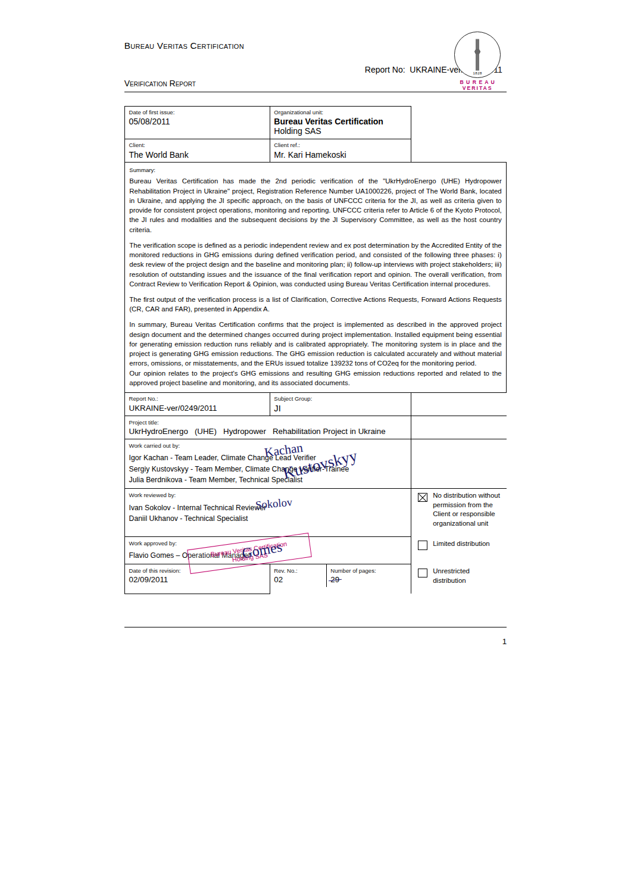Bureau Veritas Certification
1828
B U R E A U VERITAS
Report No: UKRAINE-ver/0249/2011
Verification Report
| Date of first issue: 05/08/2011 | Organizational unit: Bureau Veritas Certification Holding SAS | |
| Client: The World Bank | Client ref.: Mr. Kari Hamekoski | |
| Summary: Bureau Veritas Certification has made the 2nd periodic verification of the "UkrHydroEnergo (UHE) Hydropower Rehabilitation Project in Ukraine" project, Registration Reference Number UA1000226, project of The World Bank, located in Ukraine, and applying the JI specific approach, on the basis of UNFCCC criteria for the JI, as well as criteria given to provide for consistent project operations, monitoring and reporting. UNFCCC criteria refer to Article 6 of the Kyoto Protocol, the JI rules and modalities and the subsequent decisions by the JI Supervisory Committee, as well as the host country criteria. The verification scope is defined as a periodic independent review and ex post determination by the Accredited Entity of the monitored reductions in GHG emissions during defined verification period, and consisted of the following three phases: i) desk review of the project design and the baseline and monitoring plan; ii) follow-up interviews with project stakeholders; iii) resolution of outstanding issues and the issuance of the final verification report and opinion. The overall verification, from Contract Review to Verification Report & Opinion, was conducted using Bureau Veritas Certification internal procedures. The first output of the verification process is a list of Clarification, Corrective Actions Requests, Forward Actions Requests (CR, CAR and FAR), presented in Appendix A. In summary, Bureau Veritas Certification confirms that the project is implemented as described in the approved project design document and the determined changes occurred during project implementation. Installed equipment being essential for generating emission reduction runs reliably and is calibrated appropriately. The monitoring system is in place and the project is generating GHG emission reductions. The GHG emission reduction is calculated accurately and without material errors, omissions, or misstatements, and the ERUs issued totalize 139232 tons of CO2eq for the monitoring period. Our opinion relates to the project's GHG emissions and resulting GHG emission reductions reported and related to the approved project baseline and monitoring, and its associated documents. |
| Report No.: UKRAINE-ver/0249/2011 | Subject Group: JI | |
| Project title: UkrHydroEnergo (UHE) Hydropower Rehabilitation Project in Ukraine | |
| Work carried out by: Kachan Kustovskyy Igor Kachan - Team Leader, Climate Change Lead Verifier Sergiy Kustovskyy - Team Member, Climate Change Verifier-Trainee Julia Berdnikova - Team Member, Technical Specialist | |
| Work reviewed by: Sokolov Ivan Sokolov - Internal Technical Reviewer Daniil Ukhanov - Technical Specialist | No distribution without permission from the Client or responsible organizational unit |
| Work approved by: Bureau Veritas Certification Holding SAS Gomes Flavio Gomes – Operational Manager | Limited distribution |
| Date of this revision: 02/09/2011 | / Rev. No.: 02 / Number of pages: 29 / | Unrestricted distribution |
1